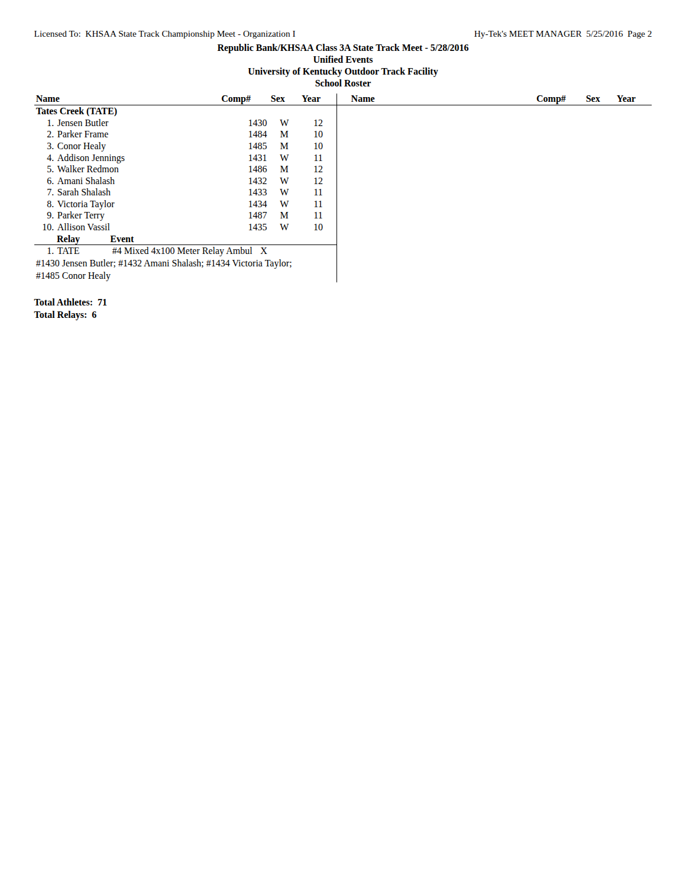Licensed To: KHSAA State Track Championship Meet - Organization I Hy-Tek's MEET MANAGER 5/25/2016 Page 2
Republic Bank/KHSAA Class 3A State Track Meet - 5/28/2016
Unified Events
University of Kentucky Outdoor Track Facility
School Roster
| Name | Comp# | Sex | Year | | Name | Comp# | Sex | Year |
| --- | --- | --- | --- | --- | --- | --- | --- | --- |
| Tates Creek (TATE) | | |
| 1. Jensen Butler | 1430 | W | 12 | | |
| 2. Parker Frame | 1484 | M | 10 | | |
| 3. Conor Healy | 1485 | M | 10 | | |
| 4. Addison Jennings | 1431 | W | 11 | | |
| 5. Walker Redmon | 1486 | M | 12 | | |
| 6. Amani Shalash | 1432 | W | 12 | | |
| 7. Sarah Shalash | 1433 | W | 11 | | |
| 8. Victoria Taylor | 1434 | W | 11 | | |
| 9. Parker Terry | 1487 | M | 11 | | |
| 10. Allison Vassil | 1435 | W | 10 | | |
| Relay Event | | | | | |
| 1. TATE #4 Mixed 4x100 Meter Relay Ambul X | | |
| #1430 Jensen Butler; #1432 Amani Shalash; #1434 Victoria Taylor; #1485 Conor Healy | | |
Total Athletes: 71
Total Relays: 6